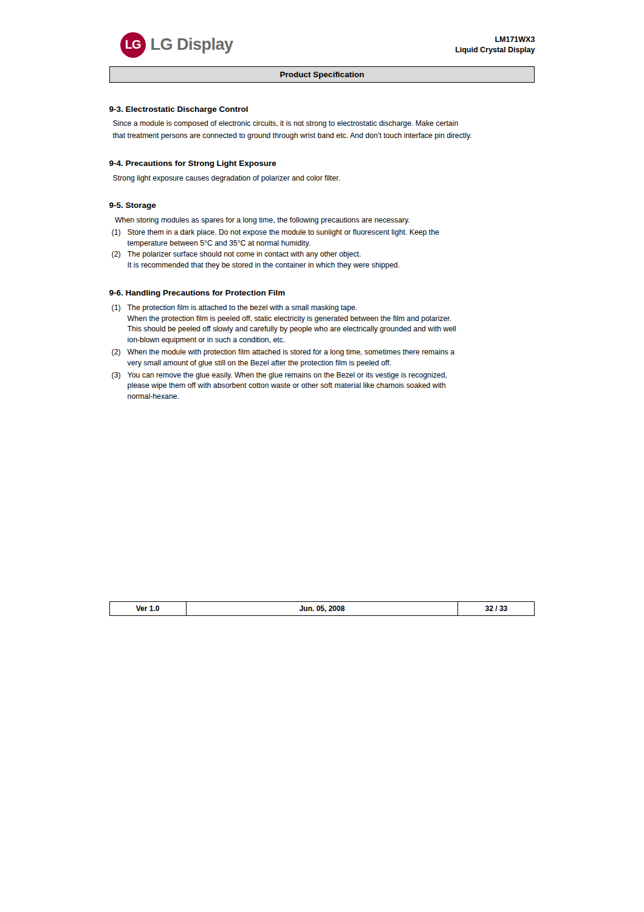LG
LG Display
LM171WX3
Liquid Crystal Display
Product Specification
9-3. Electrostatic Discharge Control
Since a module is composed of electronic circuits, it is not strong to electrostatic discharge. Make certain
that treatment persons are connected to ground through wrist band etc. And don’t touch interface pin directly.
9-4. Precautions for Strong Light Exposure
Strong light exposure causes degradation of polarizer and color filter.
9-5. Storage
When storing modules as spares for a long time, the following precautions are necessary.
(1) Store them in a dark place. Do not expose the module to sunlight or fluorescent light. Keep the
temperature between 5°C and 35°C at normal humidity.
(2) The polarizer surface should not come in contact with any other object.
It is recommended that they be stored in the container in which they were shipped.
9-6. Handling Precautions for Protection Film
(1) The protection film is attached to the bezel with a small masking tape.
When the protection film is peeled off, static electricity is generated between the film and polarizer.
This should be peeled off slowly and carefully by people who are electrically grounded and with well
ion-blown equipment or in such a condition, etc.
(2) When the module with protection film attached is stored for a long time, sometimes there remains a
very small amount of glue still on the Bezel after the protection film is peeled off.
(3) You can remove the glue easily. When the glue remains on the Bezel or its vestige is recognized,
please wipe them off with absorbent cotton waste or other soft material like chamois soaked with
normal-hexane.
| Ver 1.0 | Jun. 05, 2008 | 32 / 33 |